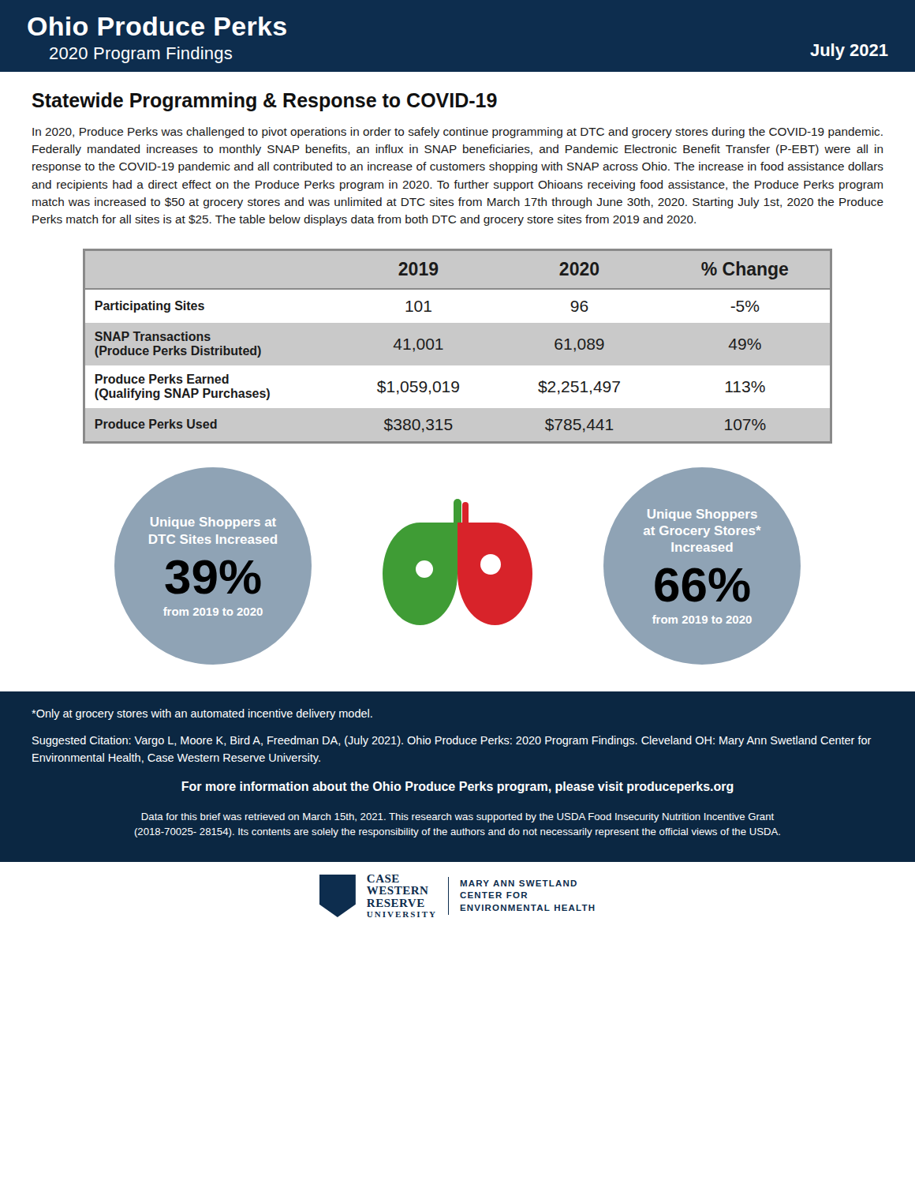Ohio Produce Perks
2020 Program Findings
July 2021
Statewide Programming & Response to COVID-19
In 2020, Produce Perks was challenged to pivot operations in order to safely continue programming at DTC and grocery stores during the COVID-19 pandemic. Federally mandated increases to monthly SNAP benefits, an influx in SNAP beneficiaries, and Pandemic Electronic Benefit Transfer (P-EBT) were all in response to the COVID-19 pandemic and all contributed to an increase of customers shopping with SNAP across Ohio. The increase in food assistance dollars and recipients had a direct effect on the Produce Perks program in 2020. To further support Ohioans receiving food assistance, the Produce Perks program match was increased to $50 at grocery stores and was unlimited at DTC sites from March 17th through June 30th, 2020. Starting July 1st, 2020 the Produce Perks match for all sites is at $25. The table below displays data from both DTC and grocery store sites from 2019 and 2020.
| | 2019 | 2020 | % Change |
| --- | --- | --- | --- |
| Participating Sites | 101 | 96 | -5% |
| SNAP Transactions (Produce Perks Distributed) | 41,001 | 61,089 | 49% |
| Produce Perks Earned (Qualifying SNAP Purchases) | $1,059,019 | $2,251,497 | 113% |
| Produce Perks Used | $380,315 | $785,441 | 107% |
Unique Shoppers at
DTC Sites Increased
39%
from 2019 to 2020
Unique Shoppers
at Grocery Stores*
Increased
66%
from 2019 to 2020
*Only at grocery stores with an automated incentive delivery model.
Suggested Citation: Vargo L, Moore K, Bird A, Freedman DA, (July 2021). Ohio Produce Perks: 2020 Program Findings. Cleveland OH: Mary Ann Swetland Center for Environmental Health, Case Western Reserve University.
For more information about the Ohio Produce Perks program, please visit produceperks.org
Data for this brief was retrieved on March 15th, 2021. This research was supported by the USDA Food Insecurity Nutrition Incentive Grant
(2018-70025- 28154). Its contents are solely the responsibility of the authors and do not necessarily represent the official views of the USDA.
CASE WESTERN RESERVE UNIVERSITY
Mary Ann Swetland
Center for
Environmental Health